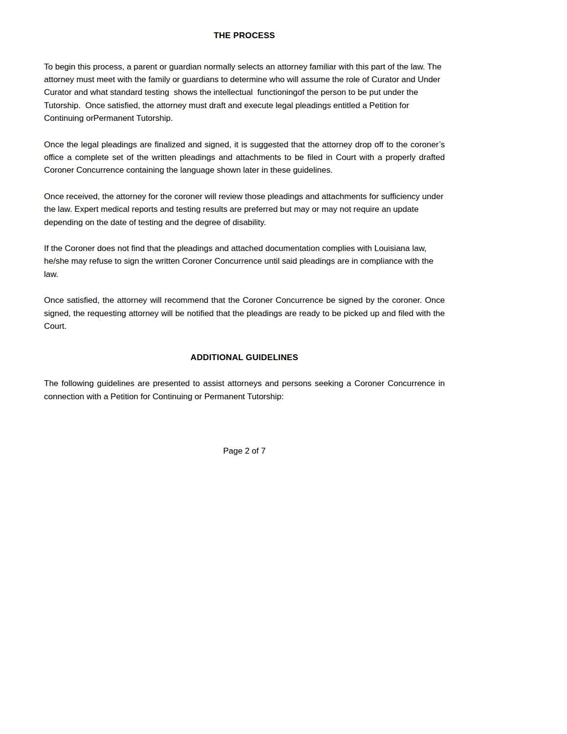THE PROCESS
To begin this process, a parent or guardian normally selects an attorney familiar with this part of the law. The attorney must meet with the family or guardians to determine who will assume the role of Curator and Under Curator and what standard testing shows the intellectual functioningof the person to be put under the Tutorship. Once satisfied, the attorney must draft and execute legal pleadings entitled a Petition for Continuing orPermanent Tutorship.
Once the legal pleadings are finalized and signed, it is suggested that the attorney drop off to the coroner’s office a complete set of the written pleadings and attachments to be filed in Court with a properly drafted Coroner Concurrence containing the language shown later in these guidelines.
Once received, the attorney for the coroner will review those pleadings and attachments for sufficiency under the law. Expert medical reports and testing results are preferred but may or may not require an update depending on the date of testing and the degree of disability.
If the Coroner does not find that the pleadings and attached documentation complies with Louisiana law, he/she may refuse to sign the written Coroner Concurrence until said pleadings are in compliance with the law.
Once satisfied, the attorney will recommend that the Coroner Concurrence be signed by the coroner. Once signed, the requesting attorney will be notified that the pleadings are ready to be picked up and filed with the Court.
ADDITIONAL GUIDELINES
The following guidelines are presented to assist attorneys and persons seeking a Coroner Concurrence in connection with a Petition for Continuing or Permanent Tutorship:
Page 2 of 7